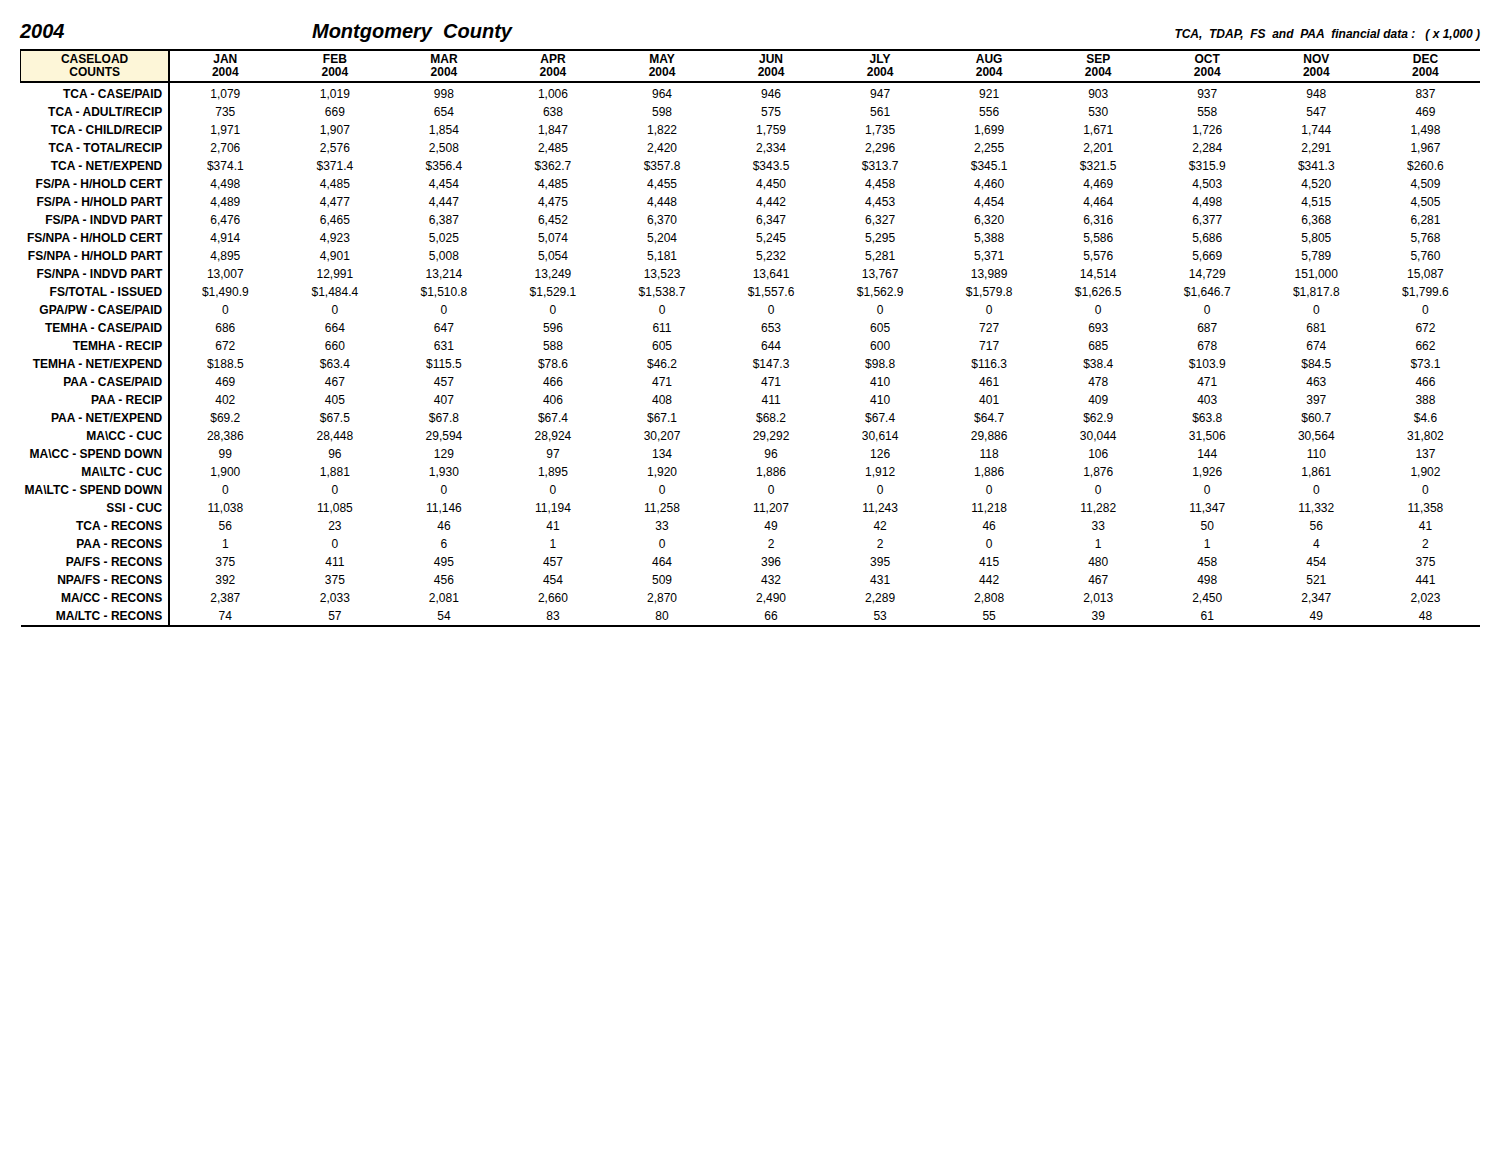2004
Montgomery County
TCA, TDAP, FS and PAA financial data : ( x 1,000 )
2004 Montgomery County monthly caseload counts and financial data
| CASELOAD COUNTS | JAN 2004 | FEB 2004 | MAR 2004 | APR 2004 | MAY 2004 | JUN 2004 | JLY 2004 | AUG 2004 | SEP 2004 | OCT 2004 | NOV 2004 | DEC 2004 |
| --- | --- | --- | --- | --- | --- | --- | --- | --- | --- | --- | --- | --- |
| TCA - CASE/PAID | 1,079 | 1,019 | 998 | 1,006 | 964 | 946 | 947 | 921 | 903 | 937 | 948 | 837 |
| TCA - ADULT/RECIP | 735 | 669 | 654 | 638 | 598 | 575 | 561 | 556 | 530 | 558 | 547 | 469 |
| TCA - CHILD/RECIP | 1,971 | 1,907 | 1,854 | 1,847 | 1,822 | 1,759 | 1,735 | 1,699 | 1,671 | 1,726 | 1,744 | 1,498 |
| TCA - TOTAL/RECIP | 2,706 | 2,576 | 2,508 | 2,485 | 2,420 | 2,334 | 2,296 | 2,255 | 2,201 | 2,284 | 2,291 | 1,967 |
| TCA - NET/EXPEND | $374.1 | $371.4 | $356.4 | $362.7 | $357.8 | $343.5 | $313.7 | $345.1 | $321.5 | $315.9 | $341.3 | $260.6 |
| FS/PA - H/HOLD CERT | 4,498 | 4,485 | 4,454 | 4,485 | 4,455 | 4,450 | 4,458 | 4,460 | 4,469 | 4,503 | 4,520 | 4,509 |
| FS/PA - H/HOLD PART | 4,489 | 4,477 | 4,447 | 4,475 | 4,448 | 4,442 | 4,453 | 4,454 | 4,464 | 4,498 | 4,515 | 4,505 |
| FS/PA - INDVD PART | 6,476 | 6,465 | 6,387 | 6,452 | 6,370 | 6,347 | 6,327 | 6,320 | 6,316 | 6,377 | 6,368 | 6,281 |
| FS/NPA - H/HOLD CERT | 4,914 | 4,923 | 5,025 | 5,074 | 5,204 | 5,245 | 5,295 | 5,388 | 5,586 | 5,686 | 5,805 | 5,768 |
| FS/NPA - H/HOLD PART | 4,895 | 4,901 | 5,008 | 5,054 | 5,181 | 5,232 | 5,281 | 5,371 | 5,576 | 5,669 | 5,789 | 5,760 |
| FS/NPA - INDVD PART | 13,007 | 12,991 | 13,214 | 13,249 | 13,523 | 13,641 | 13,767 | 13,989 | 14,514 | 14,729 | 151,000 | 15,087 |
| FS/TOTAL - ISSUED | $1,490.9 | $1,484.4 | $1,510.8 | $1,529.1 | $1,538.7 | $1,557.6 | $1,562.9 | $1,579.8 | $1,626.5 | $1,646.7 | $1,817.8 | $1,799.6 |
| GPA/PW - CASE/PAID | 0 | 0 | 0 | 0 | 0 | 0 | 0 | 0 | 0 | 0 | 0 | 0 |
| TEMHA - CASE/PAID | 686 | 664 | 647 | 596 | 611 | 653 | 605 | 727 | 693 | 687 | 681 | 672 |
| TEMHA - RECIP | 672 | 660 | 631 | 588 | 605 | 644 | 600 | 717 | 685 | 678 | 674 | 662 |
| TEMHA - NET/EXPEND | $188.5 | $63.4 | $115.5 | $78.6 | $46.2 | $147.3 | $98.8 | $116.3 | $38.4 | $103.9 | $84.5 | $73.1 |
| PAA - CASE/PAID | 469 | 467 | 457 | 466 | 471 | 471 | 410 | 461 | 478 | 471 | 463 | 466 |
| PAA - RECIP | 402 | 405 | 407 | 406 | 408 | 411 | 410 | 401 | 409 | 403 | 397 | 388 |
| PAA - NET/EXPEND | $69.2 | $67.5 | $67.8 | $67.4 | $67.1 | $68.2 | $67.4 | $64.7 | $62.9 | $63.8 | $60.7 | $4.6 |
| MA\CC - CUC | 28,386 | 28,448 | 29,594 | 28,924 | 30,207 | 29,292 | 30,614 | 29,886 | 30,044 | 31,506 | 30,564 | 31,802 |
| MA\CC - SPEND DOWN | 99 | 96 | 129 | 97 | 134 | 96 | 126 | 118 | 106 | 144 | 110 | 137 |
| MA\LTC - CUC | 1,900 | 1,881 | 1,930 | 1,895 | 1,920 | 1,886 | 1,912 | 1,886 | 1,876 | 1,926 | 1,861 | 1,902 |
| MA\LTC - SPEND DOWN | 0 | 0 | 0 | 0 | 0 | 0 | 0 | 0 | 0 | 0 | 0 | 0 |
| SSI - CUC | 11,038 | 11,085 | 11,146 | 11,194 | 11,258 | 11,207 | 11,243 | 11,218 | 11,282 | 11,347 | 11,332 | 11,358 |
| TCA - RECONS | 56 | 23 | 46 | 41 | 33 | 49 | 42 | 46 | 33 | 50 | 56 | 41 |
| PAA - RECONS | 1 | 0 | 6 | 1 | 0 | 2 | 2 | 0 | 1 | 1 | 4 | 2 |
| PA/FS - RECONS | 375 | 411 | 495 | 457 | 464 | 396 | 395 | 415 | 480 | 458 | 454 | 375 |
| NPA/FS - RECONS | 392 | 375 | 456 | 454 | 509 | 432 | 431 | 442 | 467 | 498 | 521 | 441 |
| MA/CC - RECONS | 2,387 | 2,033 | 2,081 | 2,660 | 2,870 | 2,490 | 2,289 | 2,808 | 2,013 | 2,450 | 2,347 | 2,023 |
| MA/LTC - RECONS | 74 | 57 | 54 | 83 | 80 | 66 | 53 | 55 | 39 | 61 | 49 | 48 |